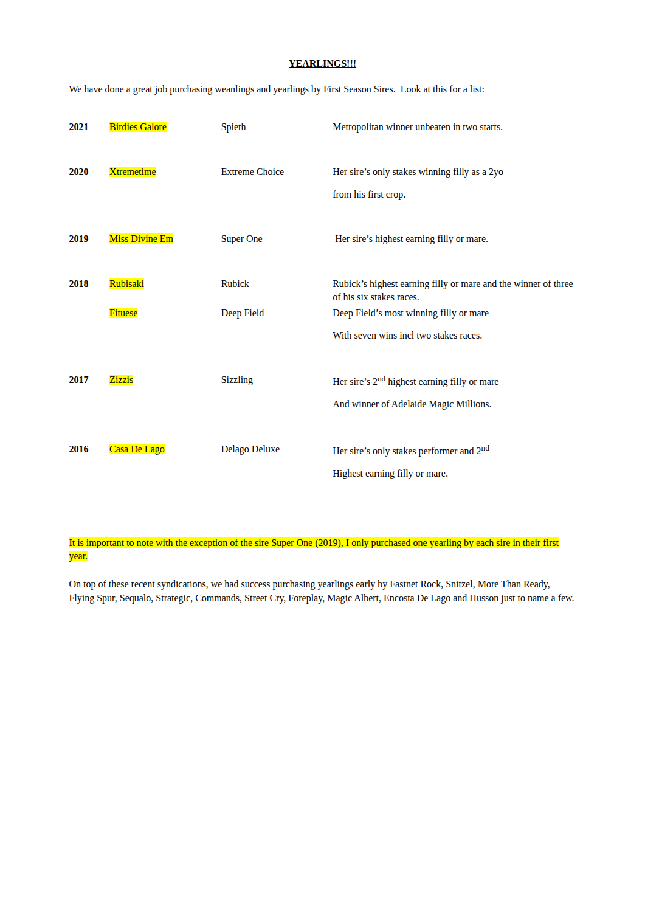YEARLINGS!!!
We have done a great job purchasing weanlings and yearlings by First Season Sires. Look at this for a list:
| 2021 | Birdies Galore | Spieth | Metropolitan winner unbeaten in two starts. |
| 2020 | Xtremetime | Extreme Choice | Her sire’s only stakes winning filly as a 2yo from his first crop. |
| 2019 | Miss Divine Em | Super One | Her sire’s highest earning filly or mare. |
| 2018 | Rubisaki | Rubick | Rubick’s highest earning filly or mare and the winner of three of his six stakes races. |
| | Fituese | Deep Field | Deep Field’s most winning filly or mare With seven wins incl two stakes races. |
| 2017 | Zizzis | Sizzling | Her sire’s 2 nd highest earning filly or mare And winner of Adelaide Magic Millions. |
| 2016 | Casa De Lago | Delago Deluxe | Her sire’s only stakes performer and 2 nd Highest earning filly or mare. |
It is important to note with the exception of the sire Super One (2019), I only purchased one yearling by each sire in their first year.
On top of these recent syndications, we had success purchasing yearlings early by Fastnet Rock, Snitzel, More Than Ready, Flying Spur, Sequalo, Strategic, Commands, Street Cry, Foreplay, Magic Albert, Encosta De Lago and Husson just to name a few.